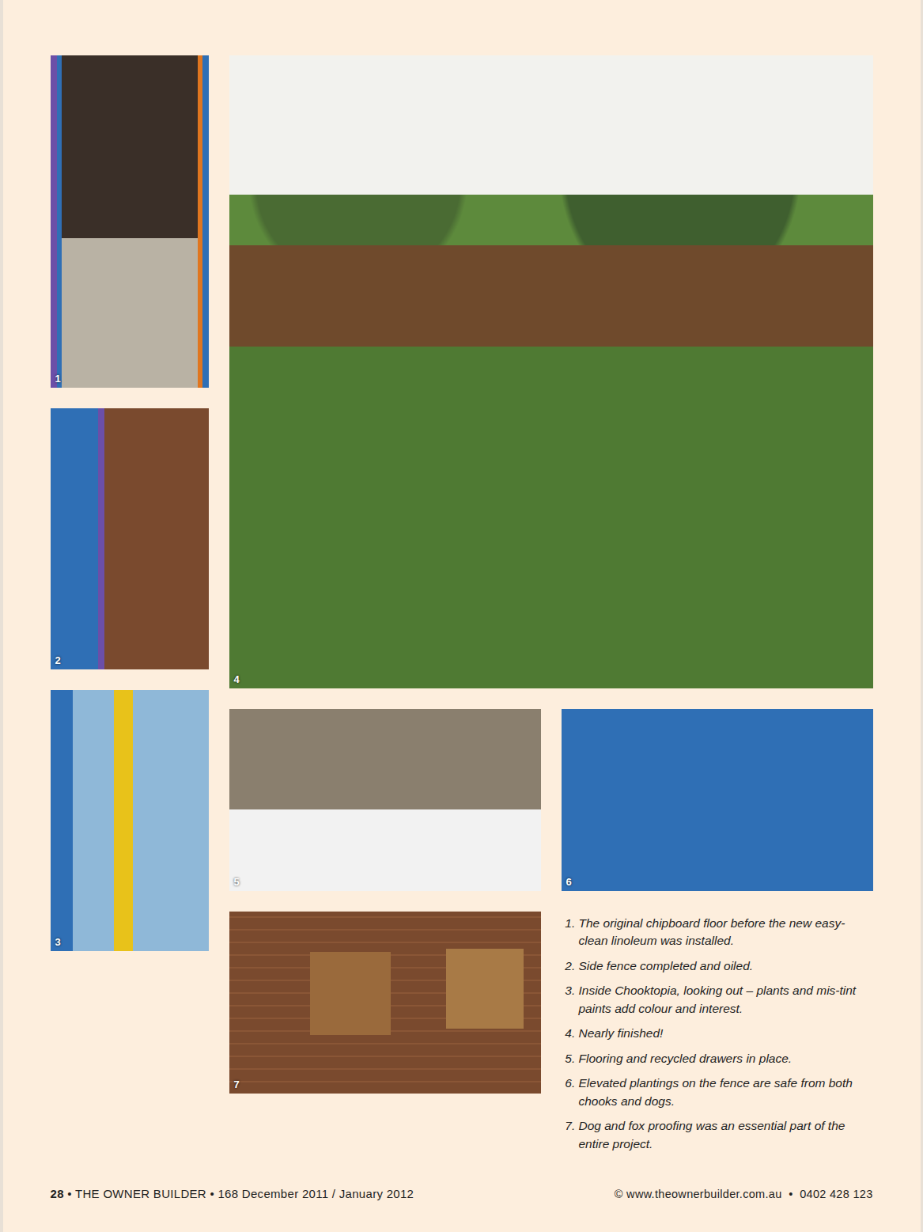1
2
3
4
5
7
6
The original chipboard floor before the new easy-clean linoleum was installed.
Side fence completed and oiled.
Inside Chooktopia, looking out – plants and mis-tint paints add colour and interest.
Nearly finished!
Flooring and recycled drawers in place.
Elevated plantings on the fence are safe from both chooks and dogs.
Dog and fox proofing was an essential part of the entire project.
28 • THE OWNER BUILDER • 168 December 2011 / January 2012
© www.theownerbuilder.com.au • 0402 428 123